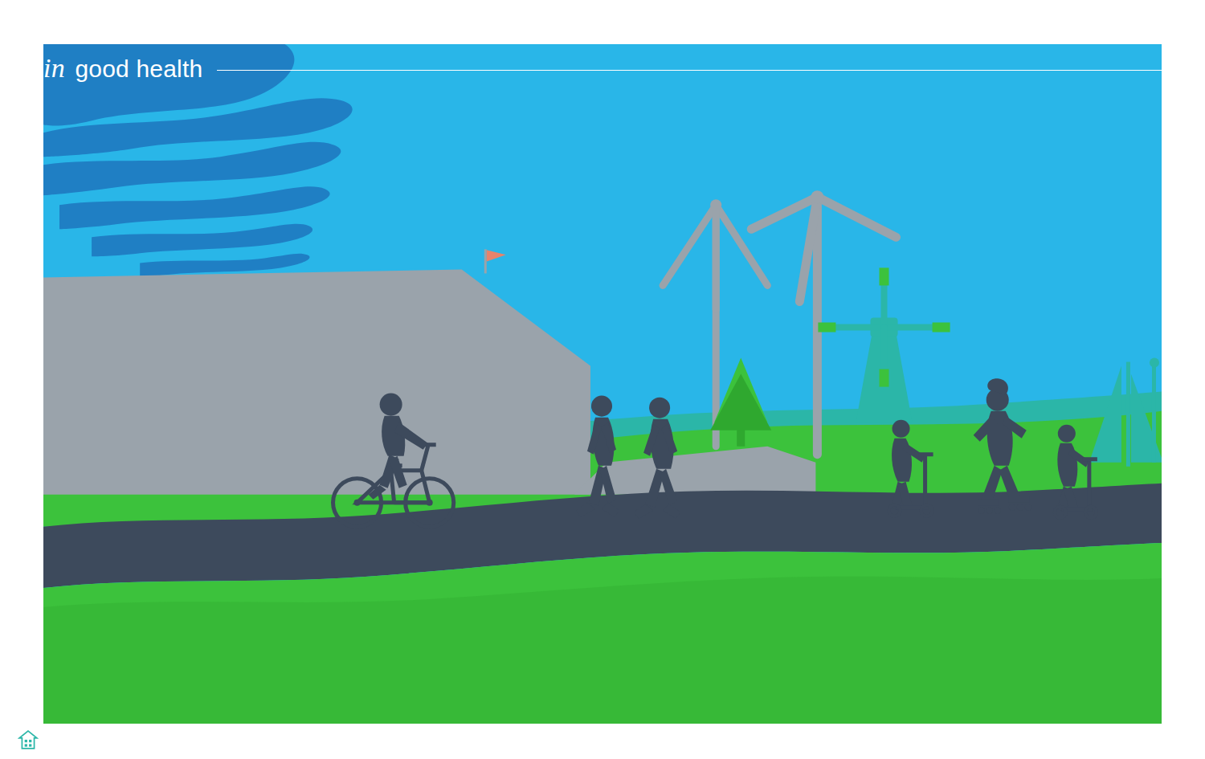in good health